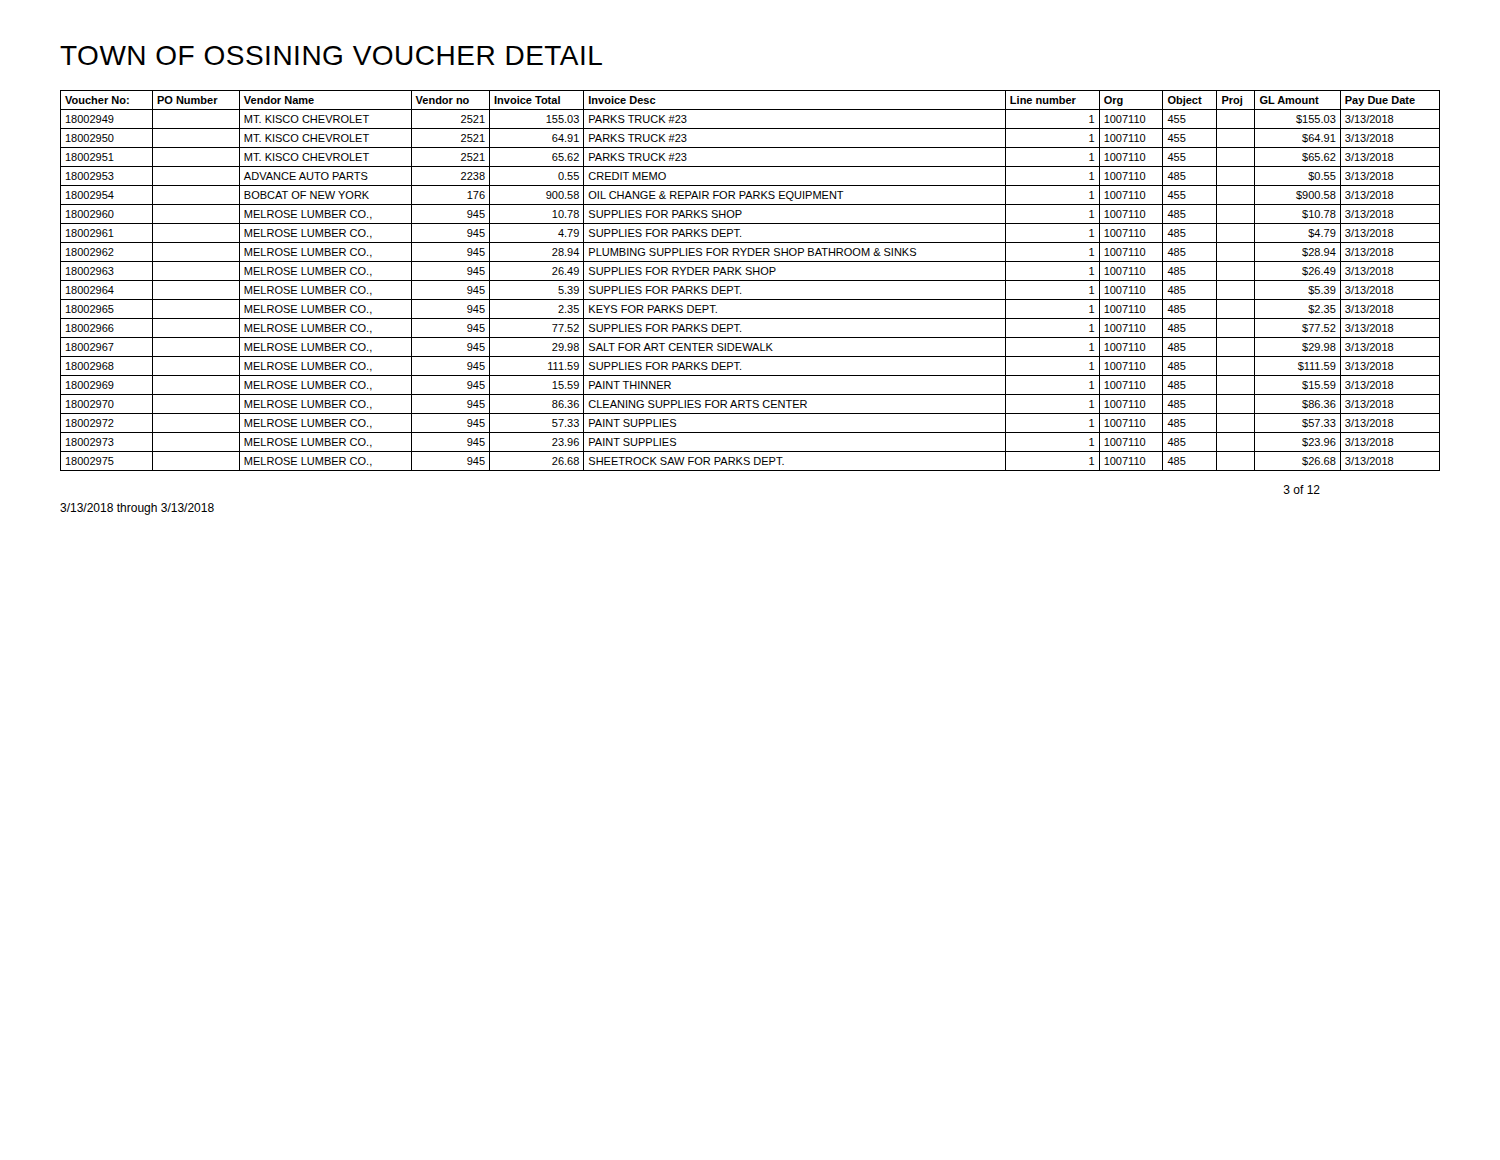TOWN OF OSSINING VOUCHER DETAIL
| Voucher No: | PO Number | Vendor Name | Vendor no | Invoice Total | Invoice Desc | Line number | Org | Object | Proj | GL Amount | Pay Due Date |
| --- | --- | --- | --- | --- | --- | --- | --- | --- | --- | --- | --- |
| 18002949 | | MT. KISCO CHEVROLET | 2521 | 155.03 | PARKS TRUCK #23 | 1 | 1007110 | 455 | | $155.03 | 3/13/2018 |
| 18002950 | | MT. KISCO CHEVROLET | 2521 | 64.91 | PARKS TRUCK #23 | 1 | 1007110 | 455 | | $64.91 | 3/13/2018 |
| 18002951 | | MT. KISCO CHEVROLET | 2521 | 65.62 | PARKS TRUCK #23 | 1 | 1007110 | 455 | | $65.62 | 3/13/2018 |
| 18002953 | | ADVANCE AUTO PARTS | 2238 | 0.55 | CREDIT MEMO | 1 | 1007110 | 485 | | $0.55 | 3/13/2018 |
| 18002954 | | BOBCAT OF NEW YORK | 176 | 900.58 | OIL CHANGE & REPAIR FOR PARKS EQUIPMENT | 1 | 1007110 | 455 | | $900.58 | 3/13/2018 |
| 18002960 | | MELROSE LUMBER CO., | 945 | 10.78 | SUPPLIES FOR PARKS SHOP | 1 | 1007110 | 485 | | $10.78 | 3/13/2018 |
| 18002961 | | MELROSE LUMBER CO., | 945 | 4.79 | SUPPLIES FOR PARKS DEPT. | 1 | 1007110 | 485 | | $4.79 | 3/13/2018 |
| 18002962 | | MELROSE LUMBER CO., | 945 | 28.94 | PLUMBING SUPPLIES FOR RYDER SHOP BATHROOM & SINKS | 1 | 1007110 | 485 | | $28.94 | 3/13/2018 |
| 18002963 | | MELROSE LUMBER CO., | 945 | 26.49 | SUPPLIES FOR RYDER PARK SHOP | 1 | 1007110 | 485 | | $26.49 | 3/13/2018 |
| 18002964 | | MELROSE LUMBER CO., | 945 | 5.39 | SUPPLIES FOR PARKS DEPT. | 1 | 1007110 | 485 | | $5.39 | 3/13/2018 |
| 18002965 | | MELROSE LUMBER CO., | 945 | 2.35 | KEYS FOR PARKS DEPT. | 1 | 1007110 | 485 | | $2.35 | 3/13/2018 |
| 18002966 | | MELROSE LUMBER CO., | 945 | 77.52 | SUPPLIES FOR PARKS DEPT. | 1 | 1007110 | 485 | | $77.52 | 3/13/2018 |
| 18002967 | | MELROSE LUMBER CO., | 945 | 29.98 | SALT FOR ART CENTER SIDEWALK | 1 | 1007110 | 485 | | $29.98 | 3/13/2018 |
| 18002968 | | MELROSE LUMBER CO., | 945 | 111.59 | SUPPLIES FOR PARKS DEPT. | 1 | 1007110 | 485 | | $111.59 | 3/13/2018 |
| 18002969 | | MELROSE LUMBER CO., | 945 | 15.59 | PAINT THINNER | 1 | 1007110 | 485 | | $15.59 | 3/13/2018 |
| 18002970 | | MELROSE LUMBER CO., | 945 | 86.36 | CLEANING SUPPLIES FOR ARTS CENTER | 1 | 1007110 | 485 | | $86.36 | 3/13/2018 |
| 18002972 | | MELROSE LUMBER CO., | 945 | 57.33 | PAINT SUPPLIES | 1 | 1007110 | 485 | | $57.33 | 3/13/2018 |
| 18002973 | | MELROSE LUMBER CO., | 945 | 23.96 | PAINT SUPPLIES | 1 | 1007110 | 485 | | $23.96 | 3/13/2018 |
| 18002975 | | MELROSE LUMBER CO., | 945 | 26.68 | SHEETROCK SAW FOR PARKS DEPT. | 1 | 1007110 | 485 | | $26.68 | 3/13/2018 |
3 of 12 3/13/2018 through 3/13/2018